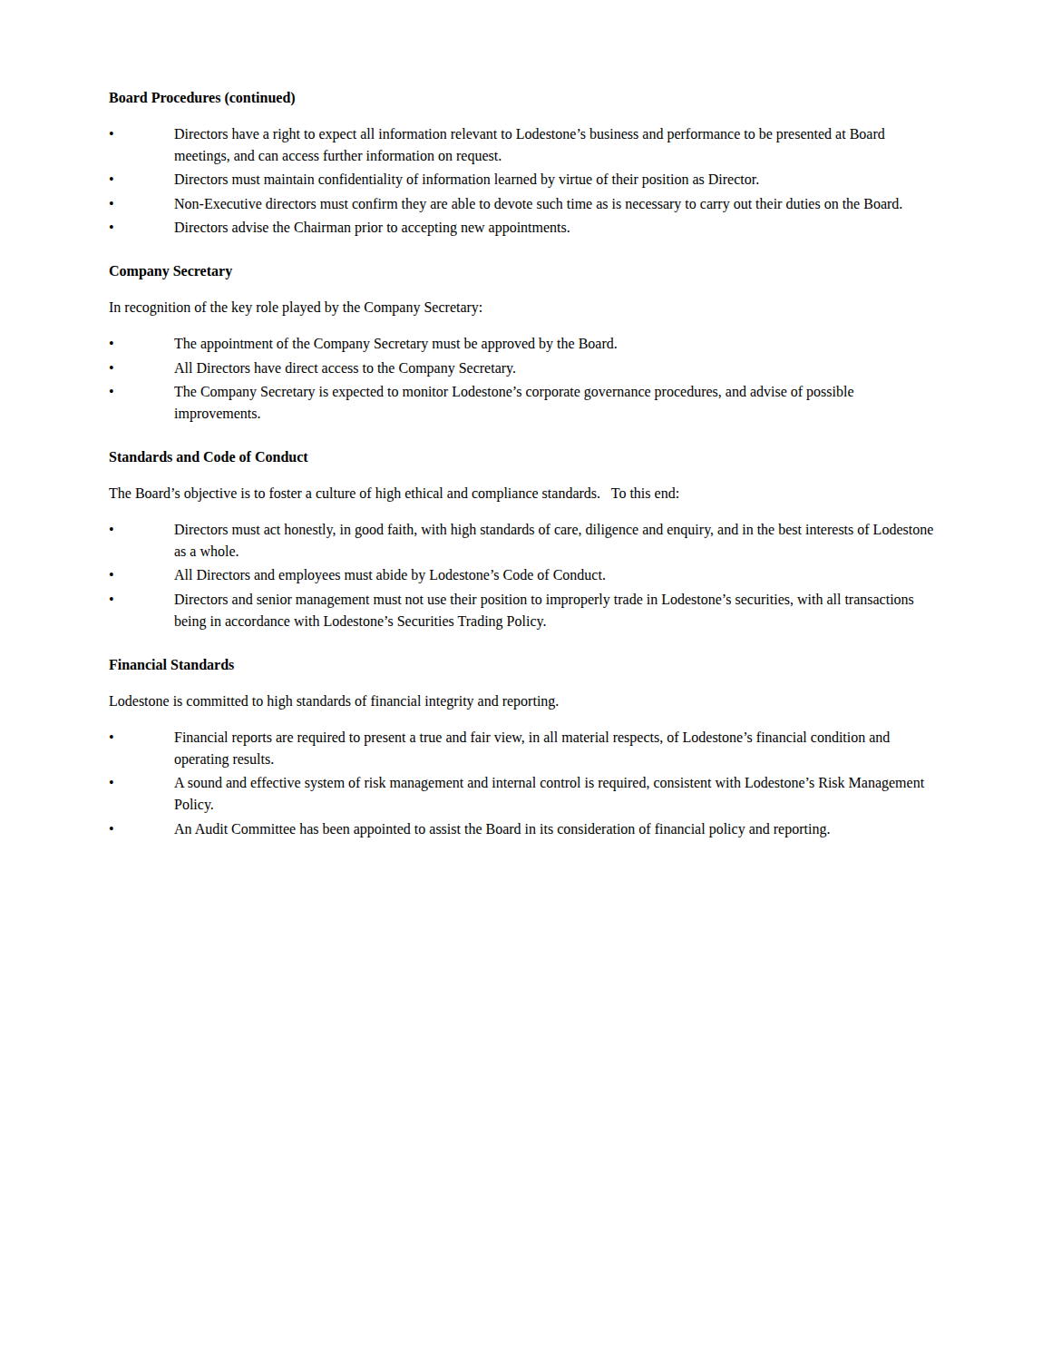Board Procedures (continued)
Directors have a right to expect all information relevant to Lodestone’s business and performance to be presented at Board meetings, and can access further information on request.
Directors must maintain confidentiality of information learned by virtue of their position as Director.
Non-Executive directors must confirm they are able to devote such time as is necessary to carry out their duties on the Board.
Directors advise the Chairman prior to accepting new appointments.
Company Secretary
In recognition of the key role played by the Company Secretary:
The appointment of the Company Secretary must be approved by the Board.
All Directors have direct access to the Company Secretary.
The Company Secretary is expected to monitor Lodestone’s corporate governance procedures, and advise of possible improvements.
Standards and Code of Conduct
The Board’s objective is to foster a culture of high ethical and compliance standards. To this end:
Directors must act honestly, in good faith, with high standards of care, diligence and enquiry, and in the best interests of Lodestone as a whole.
All Directors and employees must abide by Lodestone’s Code of Conduct.
Directors and senior management must not use their position to improperly trade in Lodestone’s securities, with all transactions being in accordance with Lodestone’s Securities Trading Policy.
Financial Standards
Lodestone is committed to high standards of financial integrity and reporting.
Financial reports are required to present a true and fair view, in all material respects, of Lodestone’s financial condition and operating results.
A sound and effective system of risk management and internal control is required, consistent with Lodestone’s Risk Management Policy.
An Audit Committee has been appointed to assist the Board in its consideration of financial policy and reporting.